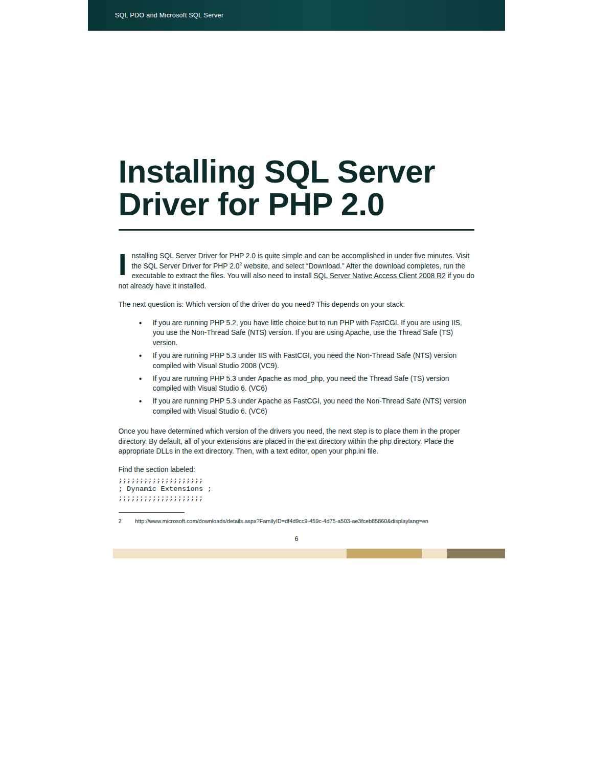SQL PDO and Microsoft SQL Server
Installing SQL Server Driver for PHP 2.0
Installing SQL Server Driver for PHP 2.0 is quite simple and can be accomplished in under five minutes. Visit the SQL Server Driver for PHP 2.02 website, and select “Download.” After the download completes, run the executable to extract the files. You will also need to install SQL Server Native Access Client 2008 R2 if you do not already have it installed.
The next question is: Which version of the driver do you need? This depends on your stack:
If you are running PHP 5.2, you have little choice but to run PHP with FastCGI. If you are using IIS, you use the Non-Thread Safe (NTS) version. If you are using Apache, use the Thread Safe (TS) version.
If you are running PHP 5.3 under IIS with FastCGI, you need the Non-Thread Safe (NTS) version compiled with Visual Studio 2008 (VC9).
If you are running PHP 5.3 under Apache as mod_php, you need the Thread Safe (TS) version compiled with Visual Studio 6. (VC6)
If you are running PHP 5.3 under Apache as FastCGI, you need the Non-Thread Safe (NTS) version compiled with Visual Studio 6. (VC6)
Once you have determined which version of the drivers you need, the next step is to place them in the proper directory. By default, all of your extensions are placed in the ext directory within the php directory. Place the appropriate DLLs in the ext directory. Then, with a text editor, open your php.ini file.
Find the section labeled:
;;;;;;;;;;;;;;;;;;;;
; Dynamic Extensions ;
;;;;;;;;;;;;;;;;;;;;
2 http://www.microsoft.com/downloads/details.aspx?FamilyID=df4d9cc9-459c-4d75-a503-ae3fceb85860&displaylang=en
6